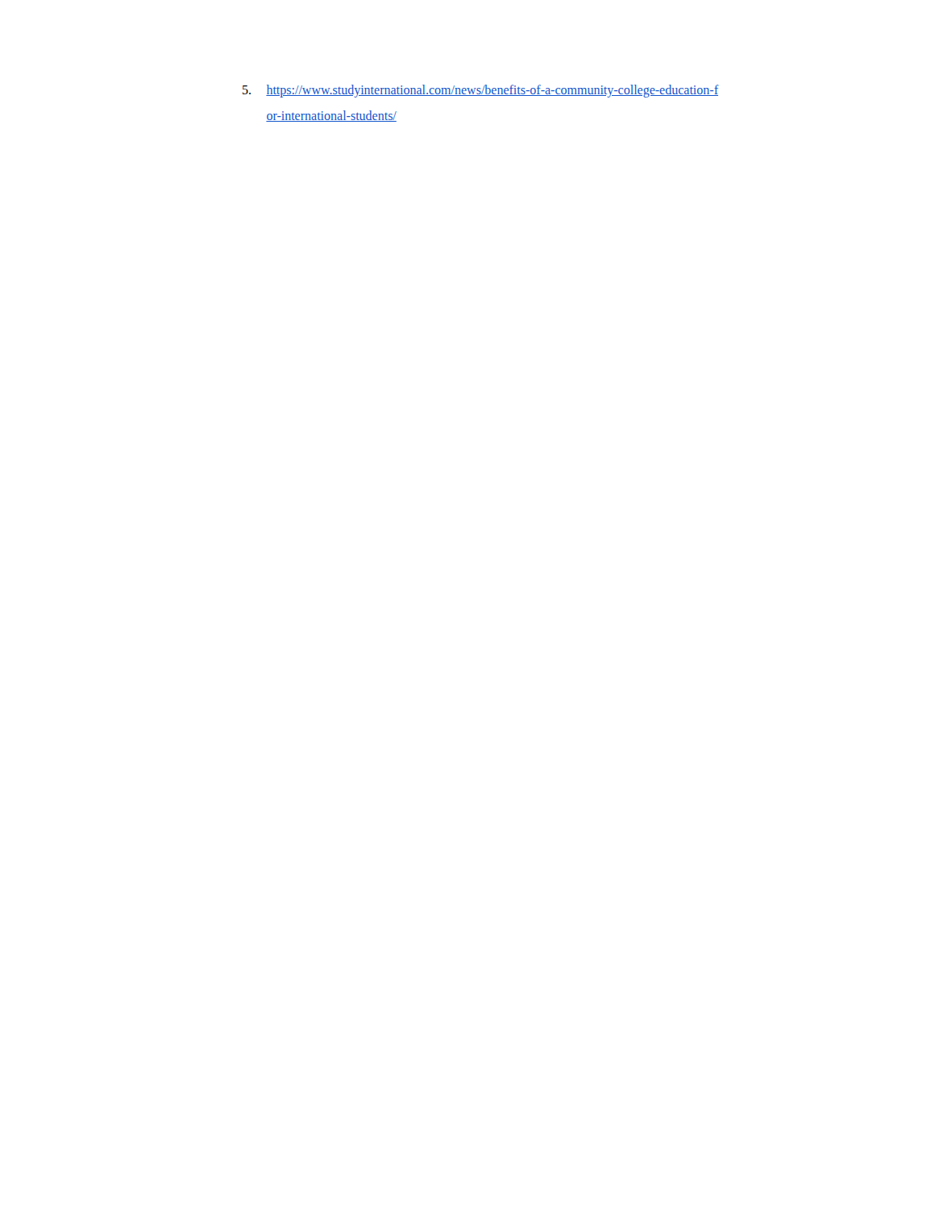https://www.studyinternational.com/news/benefits-of-a-community-college-education-for-international-students/